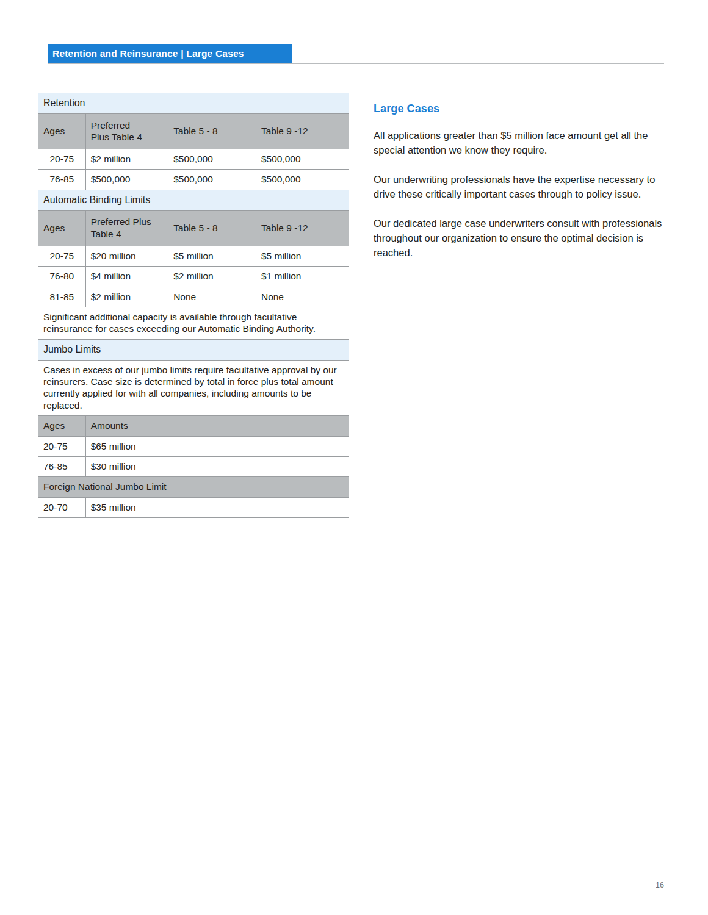Retention and Reinsurance | Large Cases
| Retention |
| Ages | Preferred Plus Table 4 | Table 5 - 8 | Table 9 -12 |
| 20-75 | $2 million | $500,000 | $500,000 |
| 76-85 | $500,000 | $500,000 | $500,000 |
| Automatic Binding Limits |
| Ages | Preferred Plus Table 4 | Table 5 - 8 | Table 9 -12 |
| 20-75 | $20 million | $5 million | $5 million |
| 76-80 | $4 million | $2 million | $1 million |
| 81-85 | $2 million | None | None |
| Significant additional capacity is available through facultative reinsurance for cases exceeding our Automatic Binding Authority. |
| Jumbo Limits |
| Cases in excess of our jumbo limits require facultative approval by our reinsurers. Case size is determined by total in force plus total amount currently applied for with all companies, including amounts to be replaced. |
| Ages | Amounts |
| 20-75 | $65 million |
| 76-85 | $30 million |
| Foreign National Jumbo Limit |
| 20-70 | $35 million |
Large Cases
All applications greater than $5 million face amount get all the special attention we know they require.
Our underwriting professionals have the expertise necessary to drive these critically important cases through to policy issue.
Our dedicated large case underwriters consult with professionals throughout our organization to ensure the optimal decision is reached.
16